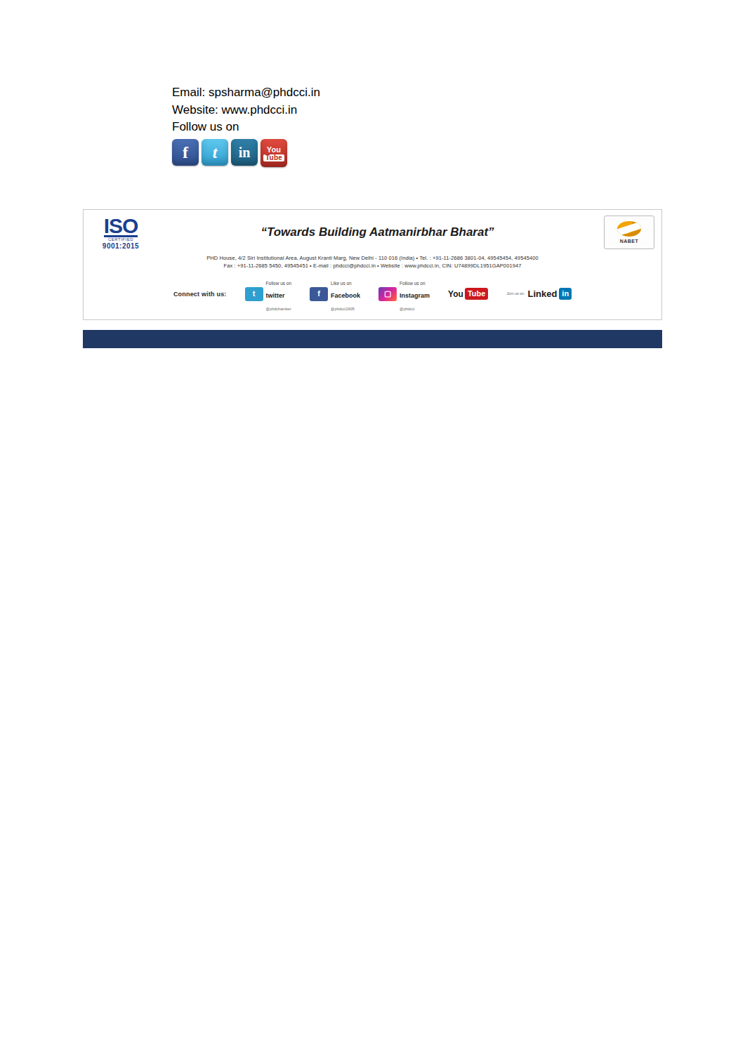Email: spsharma@phdcci.in
Website: www.phdcci.in
Follow us on
f t in You Tube
ISO
CERTIFIED
9001:2015
“Towards Building Aatmanirbhar Bharat”
NABET
PHD House, 4/2 Siri Institutional Area, August Kranti Marg, New Delhi - 110 016 (India) • Tel. : +91-11-2686 3801-04, 49545454, 49545400
Fax : +91-11-2685 5450, 49545451 • E-mail : phdcci@phdcci.in • Website : www.phdcci.in, CIN: U74899DL1951GAP001947
Connect with us: t Follow us on
twitter
@phdchamber f Like us on
Facebook
@phdcci1905 ▢ Follow us on
Instagram
@phdcci You Tube Join us on Linked in